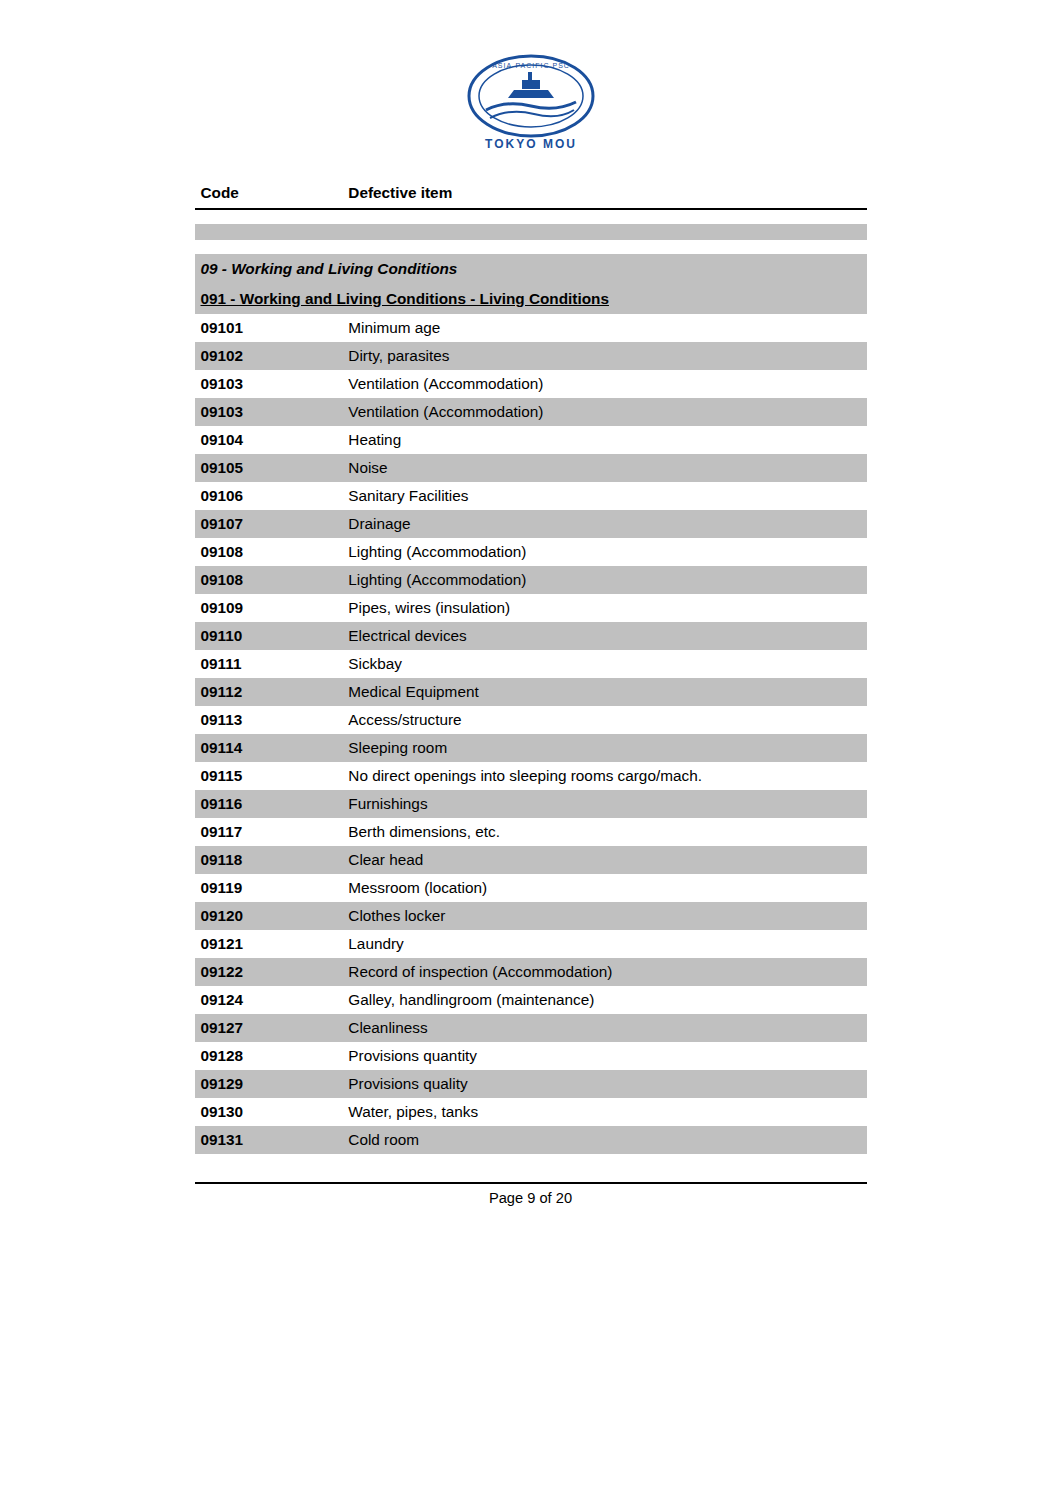ASIA-PACIFIC PSC TOKYO MOU
| Code | Defective item |
| --- | --- |
| 09 - Working and Living Conditions |
| 091 - Working and Living Conditions - Living Conditions |
| 09101 | Minimum age |
| 09102 | Dirty, parasites |
| 09103 | Ventilation (Accommodation) |
| 09103 | Ventilation (Accommodation) |
| 09104 | Heating |
| 09105 | Noise |
| 09106 | Sanitary Facilities |
| 09107 | Drainage |
| 09108 | Lighting (Accommodation) |
| 09108 | Lighting (Accommodation) |
| 09109 | Pipes, wires (insulation) |
| 09110 | Electrical devices |
| 09111 | Sickbay |
| 09112 | Medical Equipment |
| 09113 | Access/structure |
| 09114 | Sleeping room |
| 09115 | No direct openings into sleeping rooms cargo/mach. |
| 09116 | Furnishings |
| 09117 | Berth dimensions, etc. |
| 09118 | Clear head |
| 09119 | Messroom (location) |
| 09120 | Clothes locker |
| 09121 | Laundry |
| 09122 | Record of inspection (Accommodation) |
| 09124 | Galley, handlingroom (maintenance) |
| 09127 | Cleanliness |
| 09128 | Provisions quantity |
| 09129 | Provisions quality |
| 09130 | Water, pipes, tanks |
| 09131 | Cold room |
Page 9 of 20